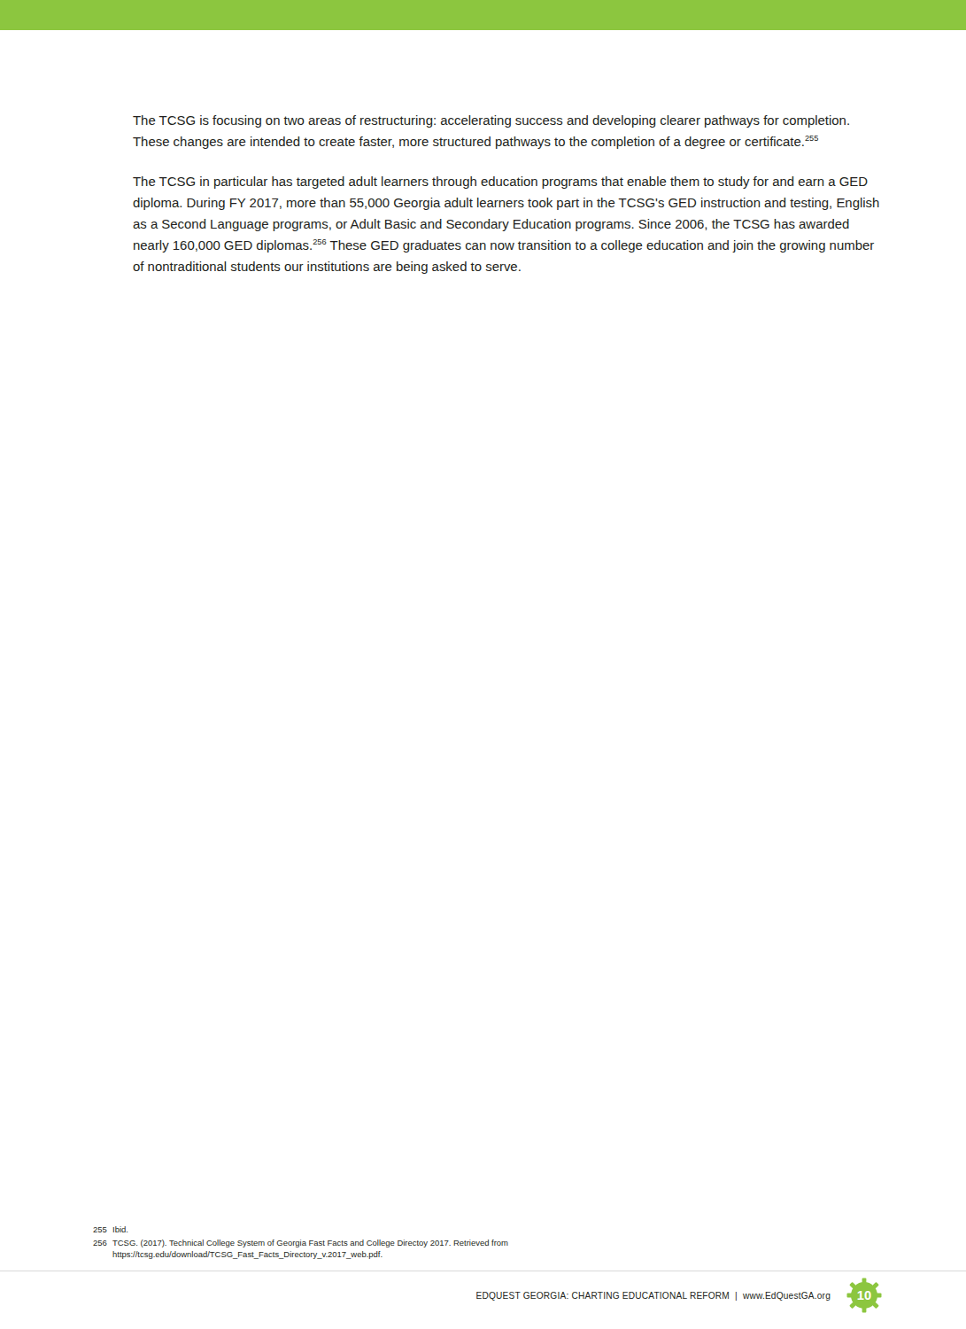The TCSG is focusing on two areas of restructuring: accelerating success and developing clearer pathways for completion. These changes are intended to create faster, more structured pathways to the completion of a degree or certificate.255
The TCSG in particular has targeted adult learners through education programs that enable them to study for and earn a GED diploma. During FY 2017, more than 55,000 Georgia adult learners took part in the TCSG's GED instruction and testing, English as a Second Language programs, or Adult Basic and Secondary Education programs. Since 2006, the TCSG has awarded nearly 160,000 GED diplomas.256 These GED graduates can now transition to a college education and join the growing number of nontraditional students our institutions are being asked to serve.
255
Ibid.
256
TCSG. (2017). Technical College System of Georgia Fast Facts and College Directoy 2017. Retrieved from
https://tcsg.edu/download/TCSG_Fast_Facts_Directory_v.2017_web.pdf.
EDQUEST GEORGIA: CHARTING EDUCATIONAL REFORM | www.EdQuestGA.org
10